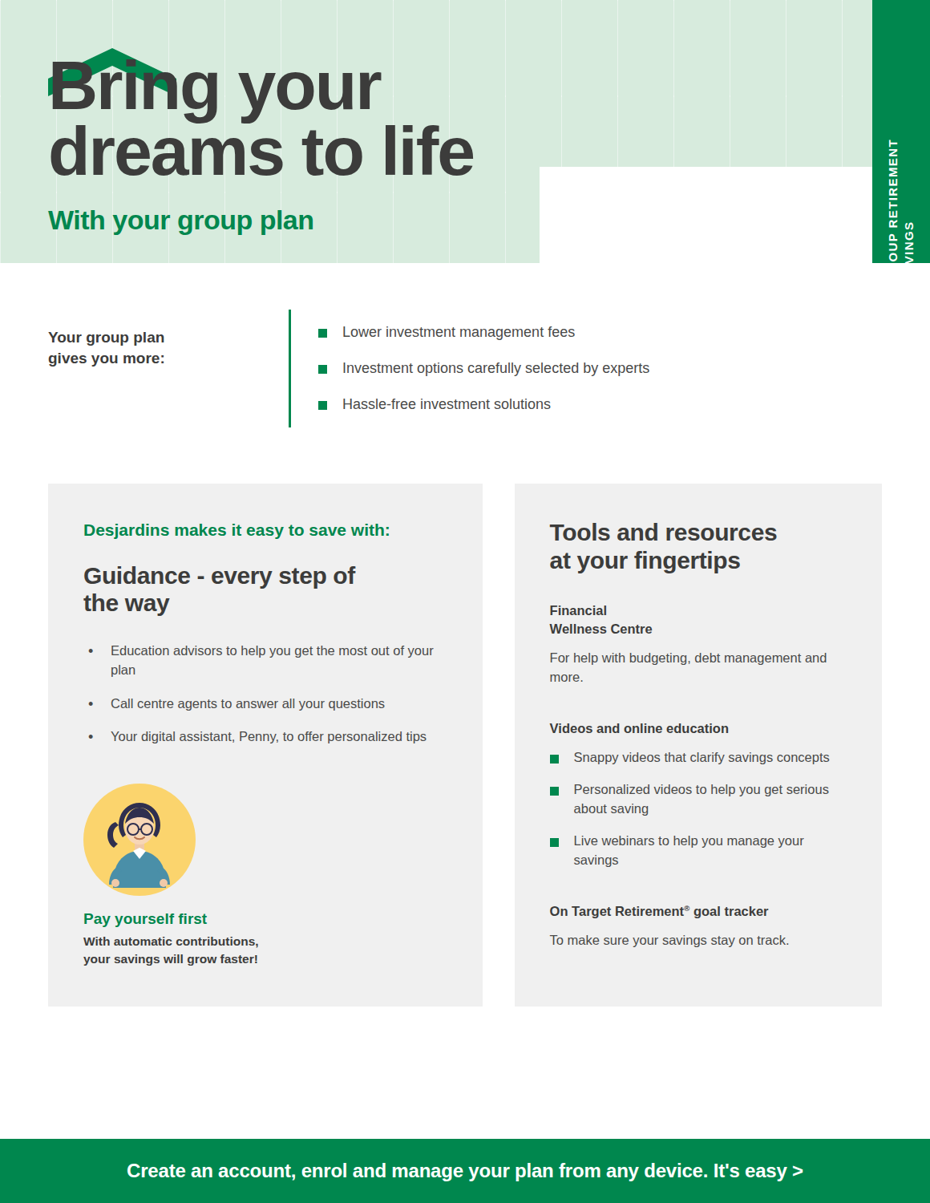Group retirement
savings
Bring your
dreams to life
With your group plan
Your group plan
gives you more:
Lower investment management fees
Investment options carefully selected by experts
Hassle-free investment solutions
Desjardins makes it easy to save with:
Guidance - every step of
the way
Education advisors to help you get the most out of your plan
Call centre agents to answer all your questions
Your digital assistant, Penny, to offer personalized tips
Pay yourself first
With automatic contributions,
your savings will grow faster!
Tools and resources
at your fingertips
Financial
Wellness Centre
For help with budgeting, debt management and more.
Videos and online education
Snappy videos that clarify savings concepts
Personalized videos to help you get serious about saving
Live webinars to help you manage your savings
On Target Retirement® goal tracker
To make sure your savings stay on track.
Create an account, enrol and manage your plan from any device. It's easy >